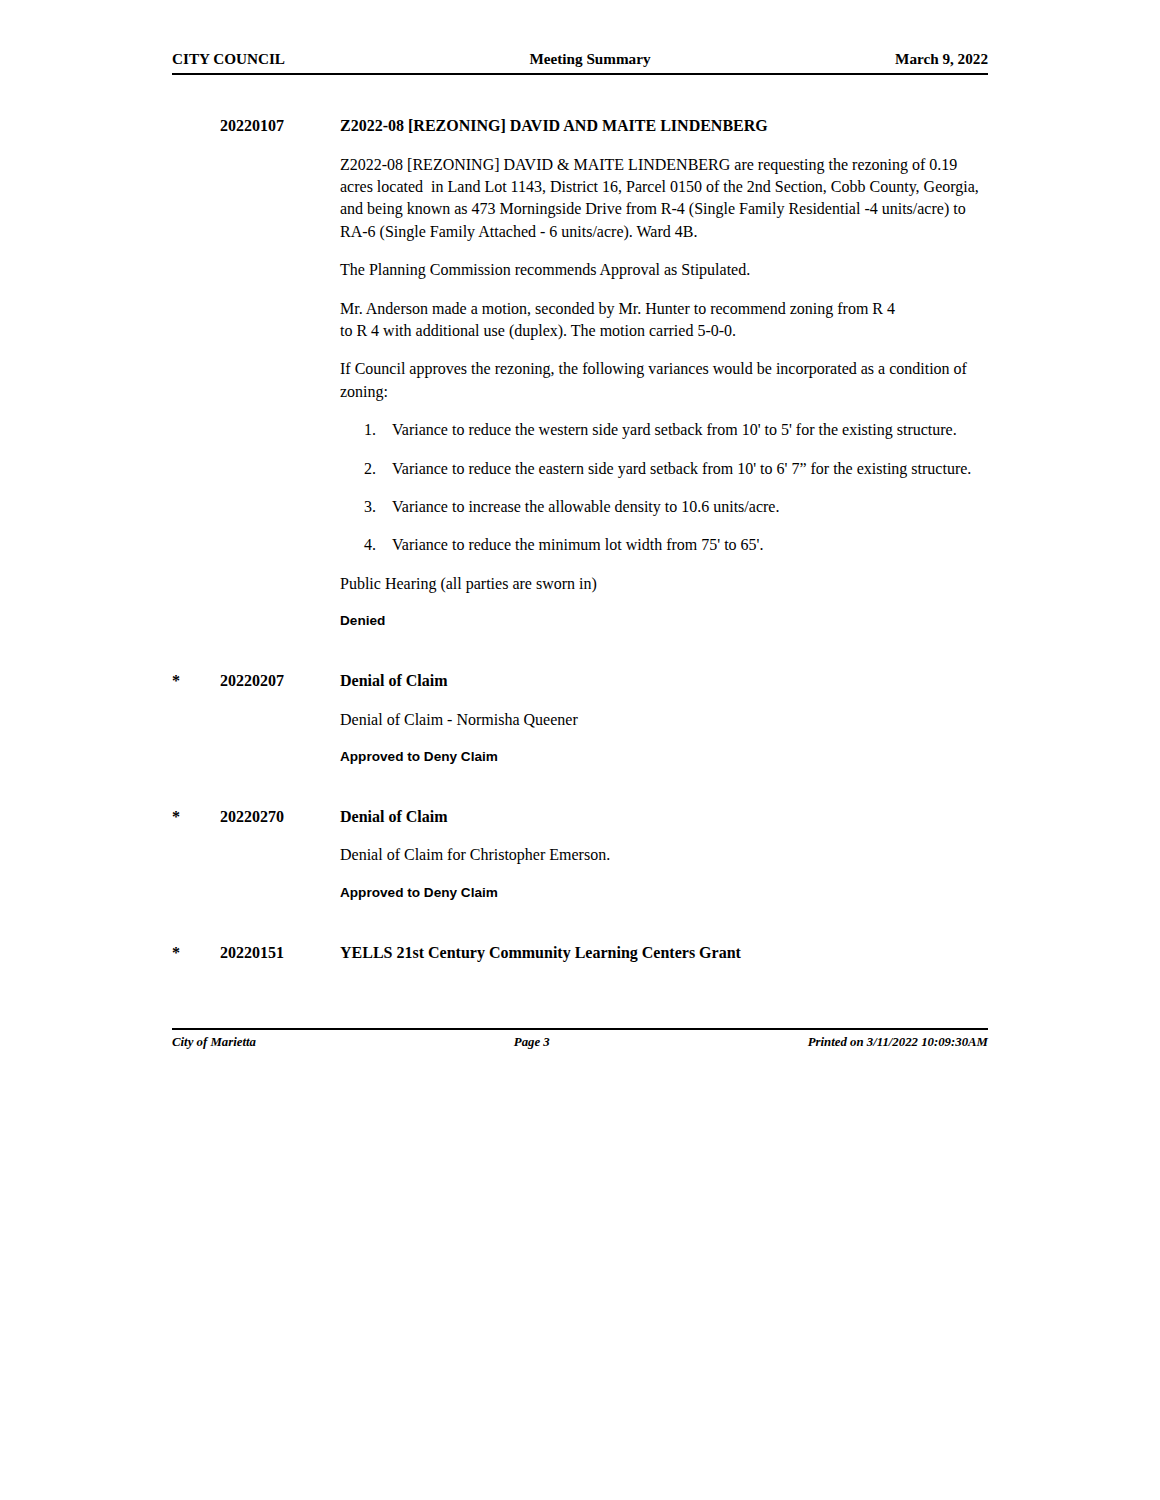CITY COUNCIL Meeting Summary March 9, 2022
20220107
Z2022-08 [REZONING] DAVID AND MAITE LINDENBERG
Z2022-08 [REZONING] DAVID & MAITE LINDENBERG are requesting the rezoning of 0.19 acres located in Land Lot 1143, District 16, Parcel 0150 of the 2nd Section, Cobb County, Georgia, and being known as 473 Morningside Drive from R-4 (Single Family Residential -4 units/acre) to RA-6 (Single Family Attached - 6 units/acre). Ward 4B.
The Planning Commission recommends Approval as Stipulated.
Mr. Anderson made a motion, seconded by Mr. Hunter to recommend zoning from R 4
to R 4 with additional use (duplex). The motion carried 5-0-0.
If Council approves the rezoning, the following variances would be incorporated as a condition of zoning:
Variance to reduce the western side yard setback from 10' to 5' for the existing structure.
Variance to reduce the eastern side yard setback from 10' to 6' 7” for the existing structure.
Variance to increase the allowable density to 10.6 units/acre.
Variance to reduce the minimum lot width from 75' to 65'.
Public Hearing (all parties are sworn in)
Denied
*
20220207
Denial of Claim
Denial of Claim - Normisha Queener
Approved to Deny Claim
*
20220270
Denial of Claim
Denial of Claim for Christopher Emerson.
Approved to Deny Claim
*
20220151
YELLS 21st Century Community Learning Centers Grant
City of Marietta Page 3 Printed on 3/11/2022 10:09:30AM